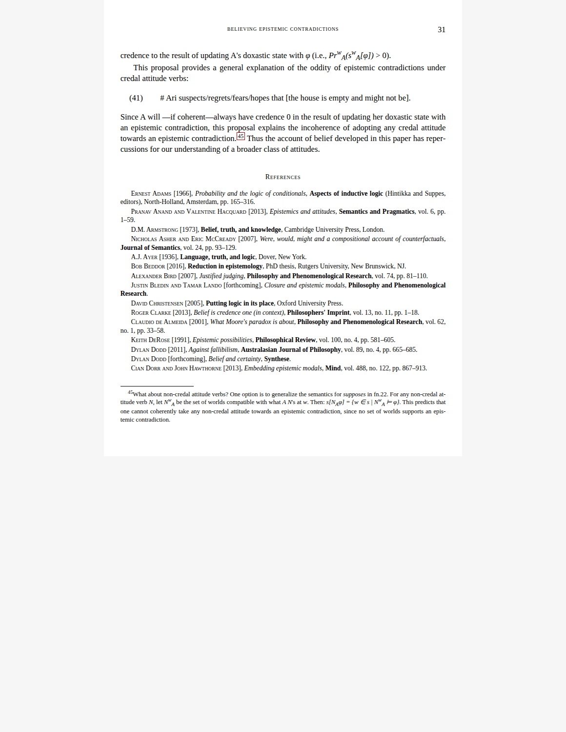believing epistemic contradictions 31
credence to the result of updating A's doxastic state with φ (i.e., PrwA(swA[φ]) > 0).
This proposal provides a general explanation of the oddity of epistemic contradictions under credal attitude verbs:
(41) # Ari suspects/regrets/fears/hopes that [the house is empty and might not be].
Since A will —if coherent—always have credence 0 in the result of updating her doxastic state with an epistemic contradiction, this proposal explains the incoherence of adopting any credal attitude towards an epistemic contradiction.45 Thus the account of belief developed in this paper has repercussions for our understanding of a broader class of attitudes.
References
Ernest Adams [1966], Probability and the logic of conditionals, Aspects of inductive logic (Hintikka and Suppes, editors), North-Holland, Amsterdam, pp. 165–316.
Pranav Anand and Valentine Hacquard [2013], Epistemics and attitudes, Semantics and Pragmatics, vol. 6, pp. 1–59.
D.M. Armstrong [1973], Belief, truth, and knowledge, Cambridge University Press, London.
Nicholas Asher and Eric McCready [2007], Were, would, might and a compositional account of counterfactuals, Journal of Semantics, vol. 24, pp. 93–129.
A.J. Ayer [1936], Language, truth, and logic, Dover, New York.
Bob Beddor [2016], Reduction in epistemology, PhD thesis, Rutgers University, New Brunswick, NJ.
Alexander Bird [2007], Justified judging, Philosophy and Phenomenological Research, vol. 74, pp. 81–110.
Justin Bledin and Tamar Lando [forthcoming], Closure and epistemic modals, Philosophy and Phenomenological Research.
David Christensen [2005], Putting logic in its place, Oxford University Press.
Roger Clarke [2013], Belief is credence one (in context), Philosophers' Imprint, vol. 13, no. 11, pp. 1–18.
Claudio de Almeida [2001], What Moore's paradox is about, Philosophy and Phenomenological Research, vol. 62, no. 1, pp. 33–58.
Keith DeRose [1991], Epistemic possibilities, Philosophical Review, vol. 100, no. 4, pp. 581–605.
Dylan Dodd [2011], Against fallibilism, Australasian Journal of Philosophy, vol. 89, no. 4, pp. 665–685.
Dylan Dodd [forthcoming], Belief and certainty, Synthese.
Cian Dorr and John Hawthorne [2013], Embedding epistemic modals, Mind, vol. 488, no. 122, pp. 867–913.
45What about non-credal attitude verbs? One option is to generalize the semantics for supposes in fn.22. For any non-credal attitude verb N, let NwA be the set of worlds compatible with what A N's at w. Then: s[NAφ] = {w ∈ s | NwA ⊨ φ}. This predicts that one cannot coherently take any non-credal attitude towards an epistemic contradiction, since no set of worlds supports an epistemic contradiction.